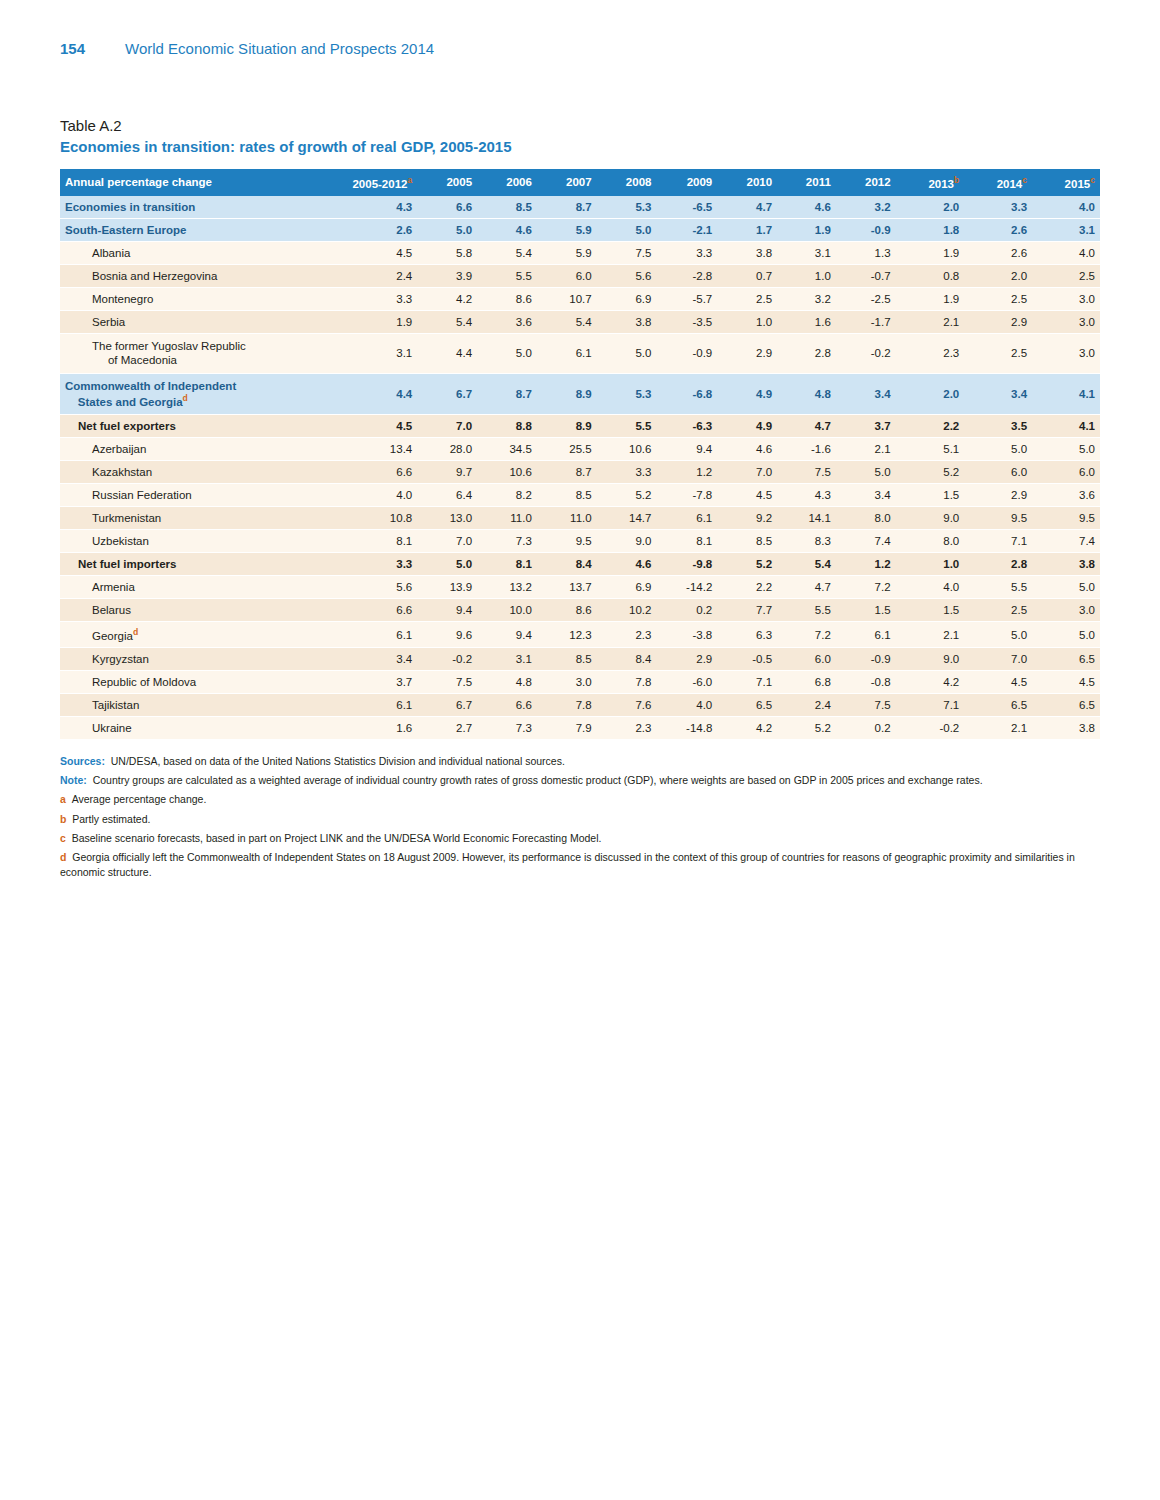154 World Economic Situation and Prospects 2014
Table A.2
Economies in transition: rates of growth of real GDP, 2005-2015
| Annual percentage change | 2005-2012 a | 2005 | 2006 | 2007 | 2008 | 2009 | 2010 | 2011 | 2012 | 2013 b | 2014 c | 2015 c |
| --- | --- | --- | --- | --- | --- | --- | --- | --- | --- | --- | --- | --- |
| Economies in transition | 4.3 | 6.6 | 8.5 | 8.7 | 5.3 | -6.5 | 4.7 | 4.6 | 3.2 | 2.0 | 3.3 | 4.0 |
| South-Eastern Europe | 2.6 | 5.0 | 4.6 | 5.9 | 5.0 | -2.1 | 1.7 | 1.9 | -0.9 | 1.8 | 2.6 | 3.1 |
| Albania | 4.5 | 5.8 | 5.4 | 5.9 | 7.5 | 3.3 | 3.8 | 3.1 | 1.3 | 1.9 | 2.6 | 4.0 |
| Bosnia and Herzegovina | 2.4 | 3.9 | 5.5 | 6.0 | 5.6 | -2.8 | 0.7 | 1.0 | -0.7 | 0.8 | 2.0 | 2.5 |
| Montenegro | 3.3 | 4.2 | 8.6 | 10.7 | 6.9 | -5.7 | 2.5 | 3.2 | -2.5 | 1.9 | 2.5 | 3.0 |
| Serbia | 1.9 | 5.4 | 3.6 | 5.4 | 3.8 | -3.5 | 1.0 | 1.6 | -1.7 | 2.1 | 2.9 | 3.0 |
| The former Yugoslav Republic of Macedonia | 3.1 | 4.4 | 5.0 | 6.1 | 5.0 | -0.9 | 2.9 | 2.8 | -0.2 | 2.3 | 2.5 | 3.0 |
| Commonwealth of Independent States and Georgia d | 4.4 | 6.7 | 8.7 | 8.9 | 5.3 | -6.8 | 4.9 | 4.8 | 3.4 | 2.0 | 3.4 | 4.1 |
| Net fuel exporters | 4.5 | 7.0 | 8.8 | 8.9 | 5.5 | -6.3 | 4.9 | 4.7 | 3.7 | 2.2 | 3.5 | 4.1 |
| Azerbaijan | 13.4 | 28.0 | 34.5 | 25.5 | 10.6 | 9.4 | 4.6 | -1.6 | 2.1 | 5.1 | 5.0 | 5.0 |
| Kazakhstan | 6.6 | 9.7 | 10.6 | 8.7 | 3.3 | 1.2 | 7.0 | 7.5 | 5.0 | 5.2 | 6.0 | 6.0 |
| Russian Federation | 4.0 | 6.4 | 8.2 | 8.5 | 5.2 | -7.8 | 4.5 | 4.3 | 3.4 | 1.5 | 2.9 | 3.6 |
| Turkmenistan | 10.8 | 13.0 | 11.0 | 11.0 | 14.7 | 6.1 | 9.2 | 14.1 | 8.0 | 9.0 | 9.5 | 9.5 |
| Uzbekistan | 8.1 | 7.0 | 7.3 | 9.5 | 9.0 | 8.1 | 8.5 | 8.3 | 7.4 | 8.0 | 7.1 | 7.4 |
| Net fuel importers | 3.3 | 5.0 | 8.1 | 8.4 | 4.6 | -9.8 | 5.2 | 5.4 | 1.2 | 1.0 | 2.8 | 3.8 |
| Armenia | 5.6 | 13.9 | 13.2 | 13.7 | 6.9 | -14.2 | 2.2 | 4.7 | 7.2 | 4.0 | 5.5 | 5.0 |
| Belarus | 6.6 | 9.4 | 10.0 | 8.6 | 10.2 | 0.2 | 7.7 | 5.5 | 1.5 | 1.5 | 2.5 | 3.0 |
| Georgia d | 6.1 | 9.6 | 9.4 | 12.3 | 2.3 | -3.8 | 6.3 | 7.2 | 6.1 | 2.1 | 5.0 | 5.0 |
| Kyrgyzstan | 3.4 | -0.2 | 3.1 | 8.5 | 8.4 | 2.9 | -0.5 | 6.0 | -0.9 | 9.0 | 7.0 | 6.5 |
| Republic of Moldova | 3.7 | 7.5 | 4.8 | 3.0 | 7.8 | -6.0 | 7.1 | 6.8 | -0.8 | 4.2 | 4.5 | 4.5 |
| Tajikistan | 6.1 | 6.7 | 6.6 | 7.8 | 7.6 | 4.0 | 6.5 | 2.4 | 7.5 | 7.1 | 6.5 | 6.5 |
| Ukraine | 1.6 | 2.7 | 7.3 | 7.9 | 2.3 | -14.8 | 4.2 | 5.2 | 0.2 | -0.2 | 2.1 | 3.8 |
Sources: UN/DESA, based on data of the United Nations Statistics Division and individual national sources.
Note: Country groups are calculated as a weighted average of individual country growth rates of gross domestic product (GDP), where weights are based on GDP in 2005 prices and exchange rates.
a Average percentage change.
b Partly estimated.
c Baseline scenario forecasts, based in part on Project LINK and the UN/DESA World Economic Forecasting Model.
d Georgia officially left the Commonwealth of Independent States on 18 August 2009. However, its performance is discussed in the context of this group of countries for reasons of geographic proximity and similarities in economic structure.